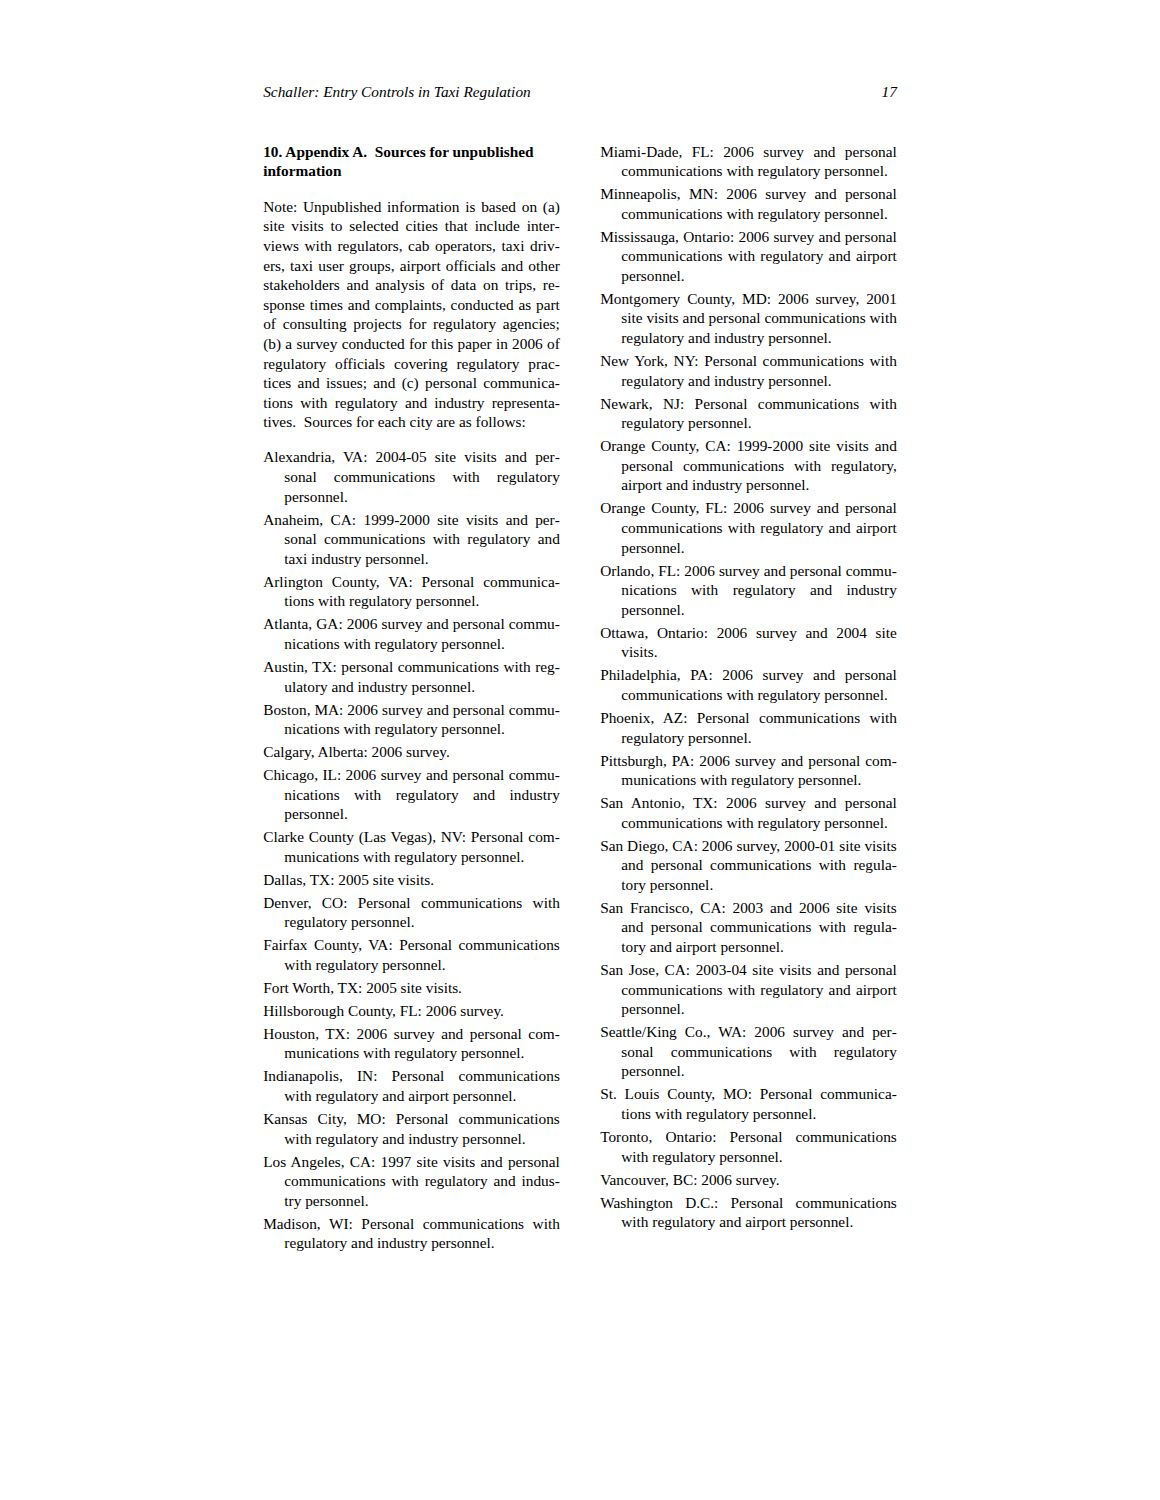Schaller: Entry Controls in Taxi Regulation 17
10. Appendix A. Sources for unpublished information
Note: Unpublished information is based on (a) site visits to selected cities that include interviews with regulators, cab operators, taxi drivers, taxi user groups, airport officials and other stakeholders and analysis of data on trips, response times and complaints, conducted as part of consulting projects for regulatory agencies; (b) a survey conducted for this paper in 2006 of regulatory officials covering regulatory practices and issues; and (c) personal communications with regulatory and industry representatives. Sources for each city are as follows:
Alexandria, VA: 2004-05 site visits and personal communications with regulatory personnel.
Anaheim, CA: 1999-2000 site visits and personal communications with regulatory and taxi industry personnel.
Arlington County, VA: Personal communications with regulatory personnel.
Atlanta, GA: 2006 survey and personal communications with regulatory personnel.
Austin, TX: personal communications with regulatory and industry personnel.
Boston, MA: 2006 survey and personal communications with regulatory personnel.
Calgary, Alberta: 2006 survey.
Chicago, IL: 2006 survey and personal communications with regulatory and industry personnel.
Clarke County (Las Vegas), NV: Personal communications with regulatory personnel.
Dallas, TX: 2005 site visits.
Denver, CO: Personal communications with regulatory personnel.
Fairfax County, VA: Personal communications with regulatory personnel.
Fort Worth, TX: 2005 site visits.
Hillsborough County, FL: 2006 survey.
Houston, TX: 2006 survey and personal communications with regulatory personnel.
Indianapolis, IN: Personal communications with regulatory and airport personnel.
Kansas City, MO: Personal communications with regulatory and industry personnel.
Los Angeles, CA: 1997 site visits and personal communications with regulatory and industry personnel.
Madison, WI: Personal communications with regulatory and industry personnel.
Miami-Dade, FL: 2006 survey and personal communications with regulatory personnel.
Minneapolis, MN: 2006 survey and personal communications with regulatory personnel.
Mississauga, Ontario: 2006 survey and personal communications with regulatory and airport personnel.
Montgomery County, MD: 2006 survey, 2001 site visits and personal communications with regulatory and industry personnel.
New York, NY: Personal communications with regulatory and industry personnel.
Newark, NJ: Personal communications with regulatory personnel.
Orange County, CA: 1999-2000 site visits and personal communications with regulatory, airport and industry personnel.
Orange County, FL: 2006 survey and personal communications with regulatory and airport personnel.
Orlando, FL: 2006 survey and personal communications with regulatory and industry personnel.
Ottawa, Ontario: 2006 survey and 2004 site visits.
Philadelphia, PA: 2006 survey and personal communications with regulatory personnel.
Phoenix, AZ: Personal communications with regulatory personnel.
Pittsburgh, PA: 2006 survey and personal communications with regulatory personnel.
San Antonio, TX: 2006 survey and personal communications with regulatory personnel.
San Diego, CA: 2006 survey, 2000-01 site visits and personal communications with regulatory personnel.
San Francisco, CA: 2003 and 2006 site visits and personal communications with regulatory and airport personnel.
San Jose, CA: 2003-04 site visits and personal communications with regulatory and airport personnel.
Seattle/King Co., WA: 2006 survey and personal communications with regulatory personnel.
St. Louis County, MO: Personal communications with regulatory personnel.
Toronto, Ontario: Personal communications with regulatory personnel.
Vancouver, BC: 2006 survey.
Washington D.C.: Personal communications with regulatory and airport personnel.